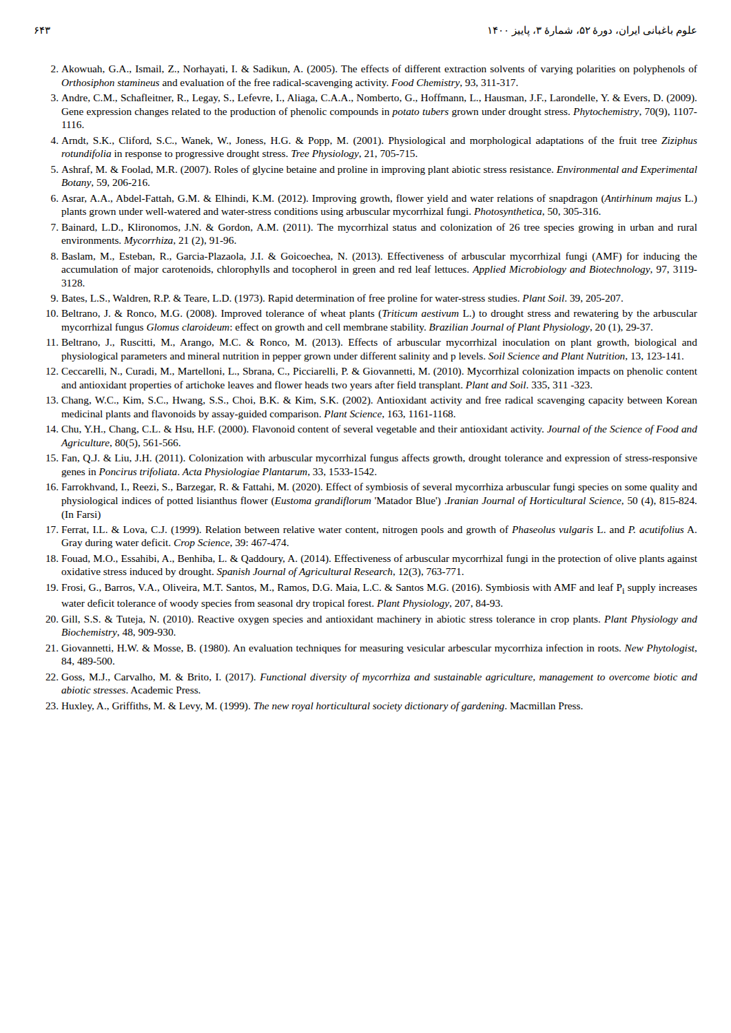۶۴۳ علوم باغبانی ایران، دورۀ ۵۲، شمارۀ ۳، پاییز ۱۴۰۰
Akowuah, G.A., Ismail, Z., Norhayati, I. & Sadikun, A. (2005). The effects of different extraction solvents of varying polarities on polyphenols of Orthosiphon stamineus and evaluation of the free radical-scavenging activity. Food Chemistry, 93, 311-317.
Andre, C.M., Schafleitner, R., Legay, S., Lefevre, I., Aliaga, C.A.A., Nomberto, G., Hoffmann, L., Hausman, J.F., Larondelle, Y. & Evers, D. (2009). Gene expression changes related to the production of phenolic compounds in potato tubers grown under drought stress. Phytochemistry, 70(9), 1107-1116.
Arndt, S.K., Cliford, S.C., Wanek, W., Joness, H.G. & Popp, M. (2001). Physiological and morphological adaptations of the fruit tree Ziziphus rotundifolia in response to progressive drought stress. Tree Physiology, 21, 705-715.
Ashraf, M. & Foolad, M.R. (2007). Roles of glycine betaine and proline in improving plant abiotic stress resistance. Environmental and Experimental Botany, 59, 206-216.
Asrar, A.A., Abdel-Fattah, G.M. & Elhindi, K.M. (2012). Improving growth, flower yield and water relations of snapdragon (Antirhinum majus L.) plants grown under well-watered and water-stress conditions using arbuscular mycorrhizal fungi. Photosynthetica, 50, 305-316.
Bainard, L.D., Klironomos, J.N. & Gordon, A.M. (2011). The mycorrhizal status and colonization of 26 tree species growing in urban and rural environments. Mycorrhiza, 21 (2), 91-96.
Baslam, M., Esteban, R., Garcia-Plazaola, J.I. & Goicoechea, N. (2013). Effectiveness of arbuscular mycorrhizal fungi (AMF) for inducing the accumulation of major carotenoids, chlorophylls and tocopherol in green and red leaf lettuces. Applied Microbiology and Biotechnology, 97, 3119-3128.
Bates, L.S., Waldren, R.P. & Teare, L.D. (1973). Rapid determination of free proline for water-stress studies. Plant Soil. 39, 205-207.
Beltrano, J. & Ronco, M.G. (2008). Improved tolerance of wheat plants (Triticum aestivum L.) to drought stress and rewatering by the arbuscular mycorrhizal fungus Glomus claroideum: effect on growth and cell membrane stability. Brazilian Journal of Plant Physiology, 20 (1), 29-37.
Beltrano, J., Ruscitti, M., Arango, M.C. & Ronco, M. (2013). Effects of arbuscular mycorrhizal inoculation on plant growth, biological and physiological parameters and mineral nutrition in pepper grown under different salinity and p levels. Soil Science and Plant Nutrition, 13, 123-141.
Ceccarelli, N., Curadi, M., Martelloni, L., Sbrana, C., Picciarelli, P. & Giovannetti, M. (2010). Mycorrhizal colonization impacts on phenolic content and antioxidant properties of artichoke leaves and flower heads two years after field transplant. Plant and Soil. 335, 311 -323.
Chang, W.C., Kim, S.C., Hwang, S.S., Choi, B.K. & Kim, S.K. (2002). Antioxidant activity and free radical scavenging capacity between Korean medicinal plants and flavonoids by assay-guided comparison. Plant Science, 163, 1161-1168.
Chu, Y.H., Chang, C.L. & Hsu, H.F. (2000). Flavonoid content of several vegetable and their antioxidant activity. Journal of the Science of Food and Agriculture, 80(5), 561-566.
Fan, Q.J. & Liu, J.H. (2011). Colonization with arbuscular mycorrhizal fungus affects growth, drought tolerance and expression of stress-responsive genes in Poncirus trifoliata. Acta Physiologiae Plantarum, 33, 1533-1542.
Farrokhvand, I., Reezi, S., Barzegar, R. & Fattahi, M. (2020). Effect of symbiosis of several mycorrhiza arbuscular fungi species on some quality and physiological indices of potted lisianthus flower (Eustoma grandiflorum 'Matador Blue') .Iranian Journal of Horticultural Science, 50 (4), 815-824. (In Farsi)
Ferrat, I.L. & Lova, C.J. (1999). Relation between relative water content, nitrogen pools and growth of Phaseolus vulgaris L. and P. acutifolius A. Gray during water deficit. Crop Science, 39: 467-474.
Fouad, M.O., Essahibi, A., Benhiba, L. & Qaddoury, A. (2014). Effectiveness of arbuscular mycorrhizal fungi in the protection of olive plants against oxidative stress induced by drought. Spanish Journal of Agricultural Research, 12(3), 763-771.
Frosi, G., Barros, V.A., Oliveira, M.T. Santos, M., Ramos, D.G. Maia, L.C. & Santos M.G. (2016). Symbiosis with AMF and leaf Pi supply increases water deficit tolerance of woody species from seasonal dry tropical forest. Plant Physiology, 207, 84-93.
Gill, S.S. & Tuteja, N. (2010). Reactive oxygen species and antioxidant machinery in abiotic stress tolerance in crop plants. Plant Physiology and Biochemistry, 48, 909-930.
Giovannetti, H.W. & Mosse, B. (1980). An evaluation techniques for measuring vesicular arbescular mycorrhiza infection in roots. New Phytologist, 84, 489-500.
Goss, M.J., Carvalho, M. & Brito, I. (2017). Functional diversity of mycorrhiza and sustainable agriculture, management to overcome biotic and abiotic stresses. Academic Press.
Huxley, A., Griffiths, M. & Levy, M. (1999). The new royal horticultural society dictionary of gardening. Macmillan Press.